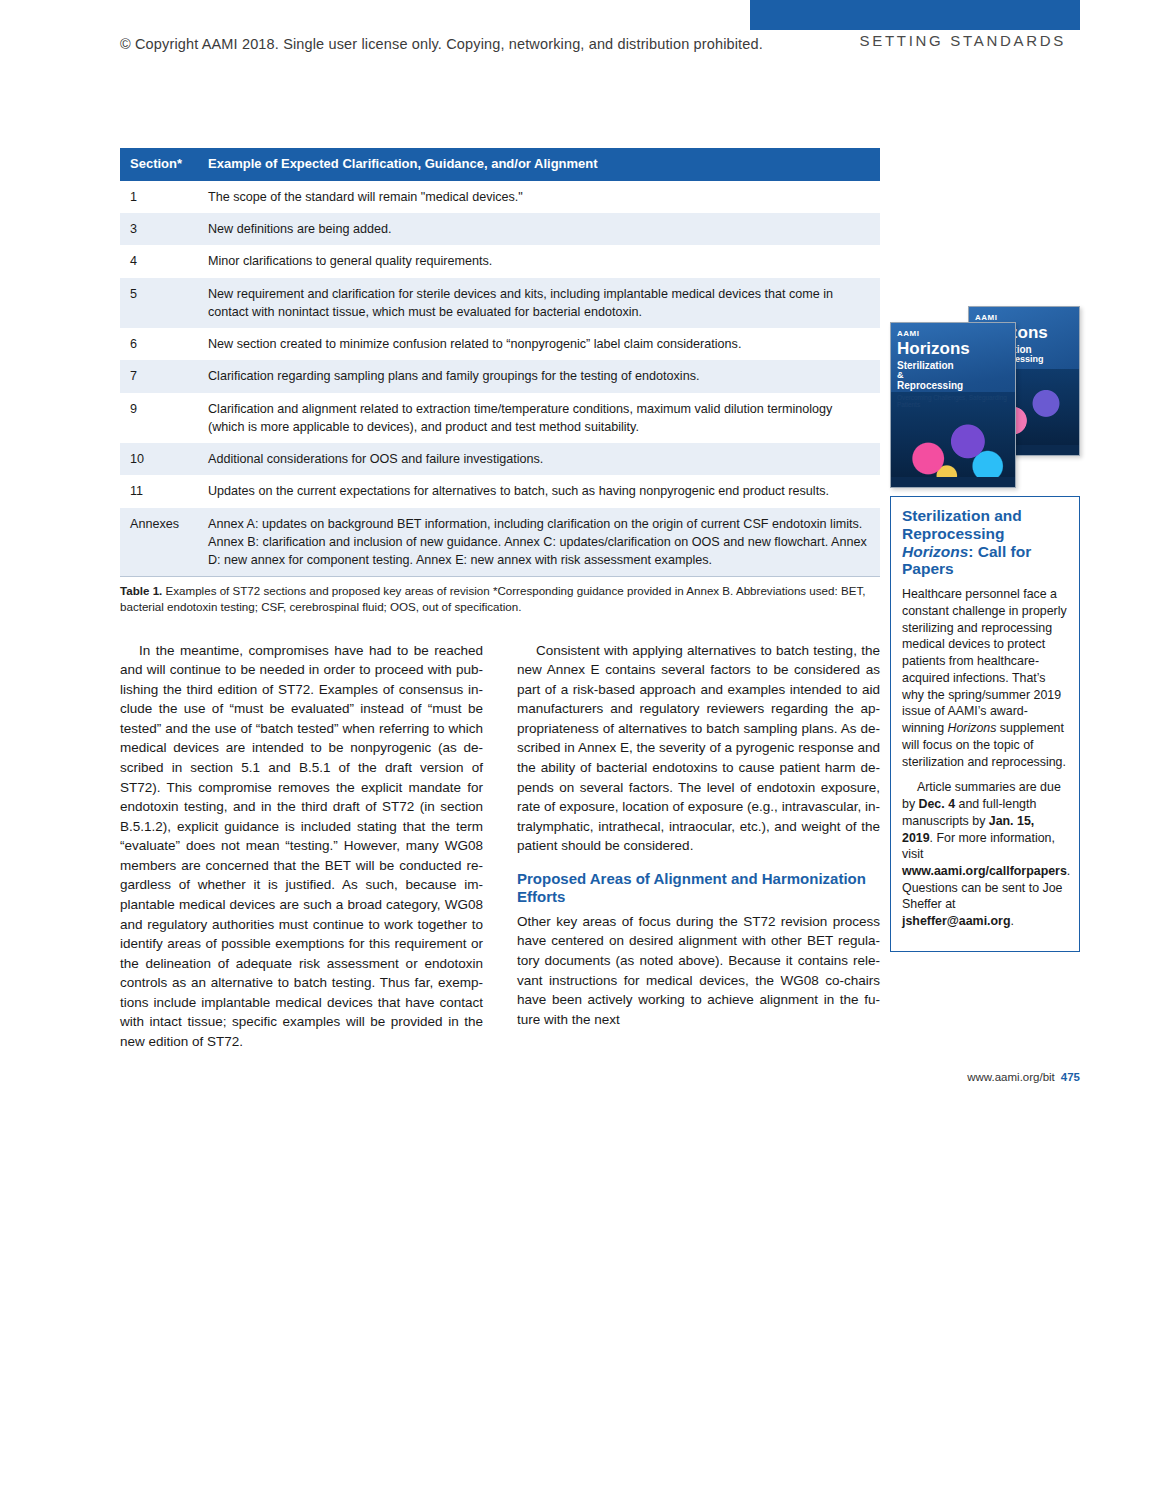Setting Standards
© Copyright AAMI 2018. Single user license only. Copying, networking, and distribution prohibited.
| Section* | Example of Expected Clarification, Guidance, and/or Alignment |
| --- | --- |
| 1 | The scope of the standard will remain "medical devices." |
| 3 | New definitions are being added. |
| 4 | Minor clarifications to general quality requirements. |
| 5 | New requirement and clarification for sterile devices and kits, including implantable medical devices that come in contact with nonintact tissue, which must be evaluated for bacterial endotoxin. |
| 6 | New section created to minimize confusion related to “nonpyrogenic” label claim considerations. |
| 7 | Clarification regarding sampling plans and family groupings for the testing of endotoxins. |
| 9 | Clarification and alignment related to extraction time/temperature conditions, maximum valid dilution terminology (which is more applicable to devices), and product and test method suitability. |
| 10 | Additional considerations for OOS and failure investigations. |
| 11 | Updates on the current expectations for alternatives to batch, such as having nonpyrogenic end product results. |
| Annexes | Annex A: updates on background BET information, including clarification on the origin of current CSF endotoxin limits. Annex B: clarification and inclusion of new guidance. Annex C: updates/clarification on OOS and new flowchart. Annex D: new annex for component testing. Annex E: new annex with risk assessment examples. |
Table 1. Examples of ST72 sections and proposed key areas of revision *Corresponding guidance provided in Annex B. Abbreviations used: BET, bacterial endotoxin testing; CSF, cerebrospinal fluid; OOS, out of specification.
In the meantime, compromises have had to be reached and will continue to be needed in order to proceed with publishing the third edition of ST72. Examples of consensus include the use of “must be evaluated” instead of “must be tested” and the use of “batch tested” when referring to which medical devices are intended to be nonpyrogenic (as described in section 5.1 and B.5.1 of the draft version of ST72). This compromise removes the explicit mandate for endotoxin testing, and in the third draft of ST72 (in section B.5.1.2), explicit guidance is included stating that the term “evaluate” does not mean “testing.” However, many WG08 members are concerned that the BET will be conducted regardless of whether it is justified. As such, because implantable medical devices are such a broad category, WG08 and regulatory authorities must continue to work together to identify areas of possible exemptions for this requirement or the delineation of adequate risk assessment or endotoxin controls as an alternative to batch testing. Thus far, exemptions include implantable medical devices that have contact with intact tissue; specific examples will be provided in the new edition of ST72.
Consistent with applying alternatives to batch testing, the new Annex E contains several factors to be considered as part of a risk-based approach and examples intended to aid manufacturers and regulatory reviewers regarding the appropriateness of alternatives to batch sampling plans. As described in Annex E, the severity of a pyrogenic response and the ability of bacterial endotoxins to cause patient harm depends on several factors. The level of endotoxin exposure, rate of exposure, location of exposure (e.g., intravascular, intralymphatic, intrathecal, intraocular, etc.), and weight of the patient should be considered.
Proposed Areas of Alignment and Harmonization Efforts
Other key areas of focus during the ST72 revision process have centered on desired alignment with other BET regulatory documents (as noted above). Because it contains relevant instructions for medical devices, the WG08 co-chairs have been actively working to achieve alignment in the future with the next
AAMI
Horizons
Sterilization& Reprocessing
AAMI
Horizons
Sterilization&Reprocessing
Overcoming Challenges, Safeguarding Patients
Sterilization and Reprocessing Horizons: Call for Papers
Healthcare personnel face a constant challenge in properly sterilizing and reprocessing medical devices to protect patients from healthcare-acquired infections. That’s why the spring/summer 2019 issue of AAMI’s award-winning Horizons supplement will focus on the topic of sterilization and reprocessing.
Article summaries are due by Dec. 4 and full-length manuscripts by Jan. 15, 2019. For more information, visit www.aami.org/callforpapers. Questions can be sent to Joe Sheffer at jsheffer@aami.org.
www.aami.org/bit475